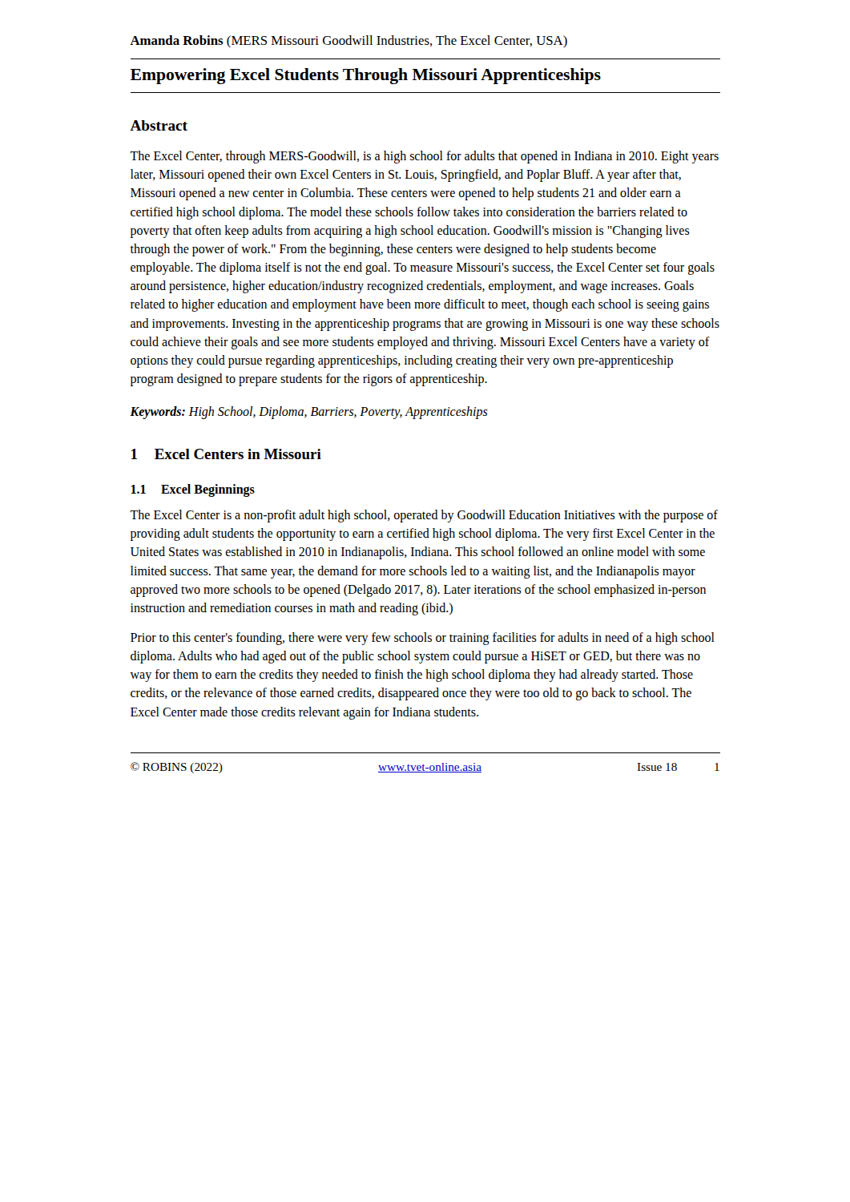Amanda Robins (MERS Missouri Goodwill Industries, The Excel Center, USA)
Empowering Excel Students Through Missouri Apprenticeships
Abstract
The Excel Center, through MERS-Goodwill, is a high school for adults that opened in Indiana in 2010. Eight years later, Missouri opened their own Excel Centers in St. Louis, Springfield, and Poplar Bluff. A year after that, Missouri opened a new center in Columbia. These centers were opened to help students 21 and older earn a certified high school diploma. The model these schools follow takes into consideration the barriers related to poverty that often keep adults from acquiring a high school education. Goodwill's mission is "Changing lives through the power of work." From the beginning, these centers were designed to help students become employable. The diploma itself is not the end goal. To measure Missouri's success, the Excel Center set four goals around persistence, higher education/industry recognized credentials, employment, and wage increases. Goals related to higher education and employment have been more difficult to meet, though each school is seeing gains and improvements. Investing in the apprenticeship programs that are growing in Missouri is one way these schools could achieve their goals and see more students employed and thriving. Missouri Excel Centers have a variety of options they could pursue regarding apprenticeships, including creating their very own pre-apprenticeship program designed to prepare students for the rigors of apprenticeship.
Keywords: High School, Diploma, Barriers, Poverty, Apprenticeships
1 Excel Centers in Missouri
1.1 Excel Beginnings
The Excel Center is a non-profit adult high school, operated by Goodwill Education Initiatives with the purpose of providing adult students the opportunity to earn a certified high school diploma. The very first Excel Center in the United States was established in 2010 in Indianapolis, Indiana. This school followed an online model with some limited success. That same year, the demand for more schools led to a waiting list, and the Indianapolis mayor approved two more schools to be opened (Delgado 2017, 8). Later iterations of the school emphasized in-person instruction and remediation courses in math and reading (ibid.)
Prior to this center's founding, there were very few schools or training facilities for adults in need of a high school diploma. Adults who had aged out of the public school system could pursue a HiSET or GED, but there was no way for them to earn the credits they needed to finish the high school diploma they had already started. Those credits, or the relevance of those earned credits, disappeared once they were too old to go back to school. The Excel Center made those credits relevant again for Indiana students.
© ROBINS (2022) www.tvet-online.asia Issue 18 1